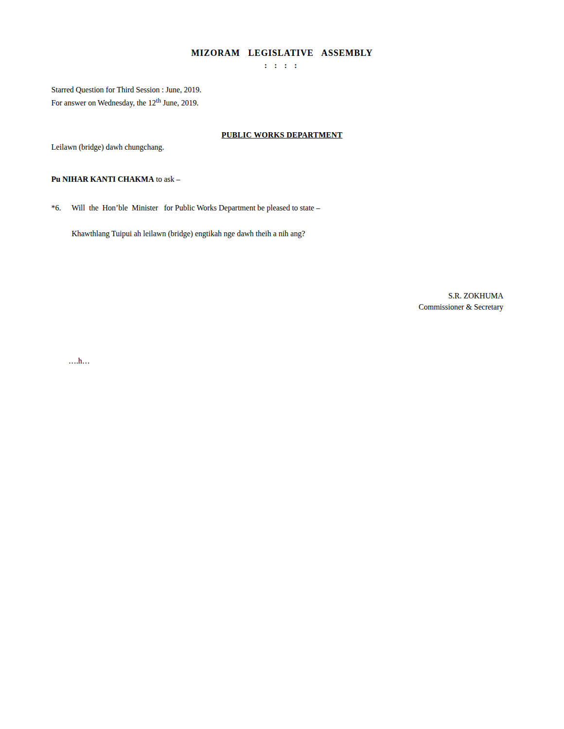MIZORAM LEGISLATIVE ASSEMBLY
: : : :
Starred Question for Third Session : June, 2019.
For answer on Wednesday, the 12th June, 2019.
PUBLIC WORKS DEPARTMENT
Leilawn (bridge) dawh chungchang.
Pu NIHAR KANTI CHAKMA to ask –
*6.
Will the Hon’ble Minister for Public Works Department be pleased to state –
Khawthlang Tuipui ah leilawn (bridge) engtikah nge dawh theih a nih ang?
S.R. ZOKHUMA
Commissioner & Secretary
….h…